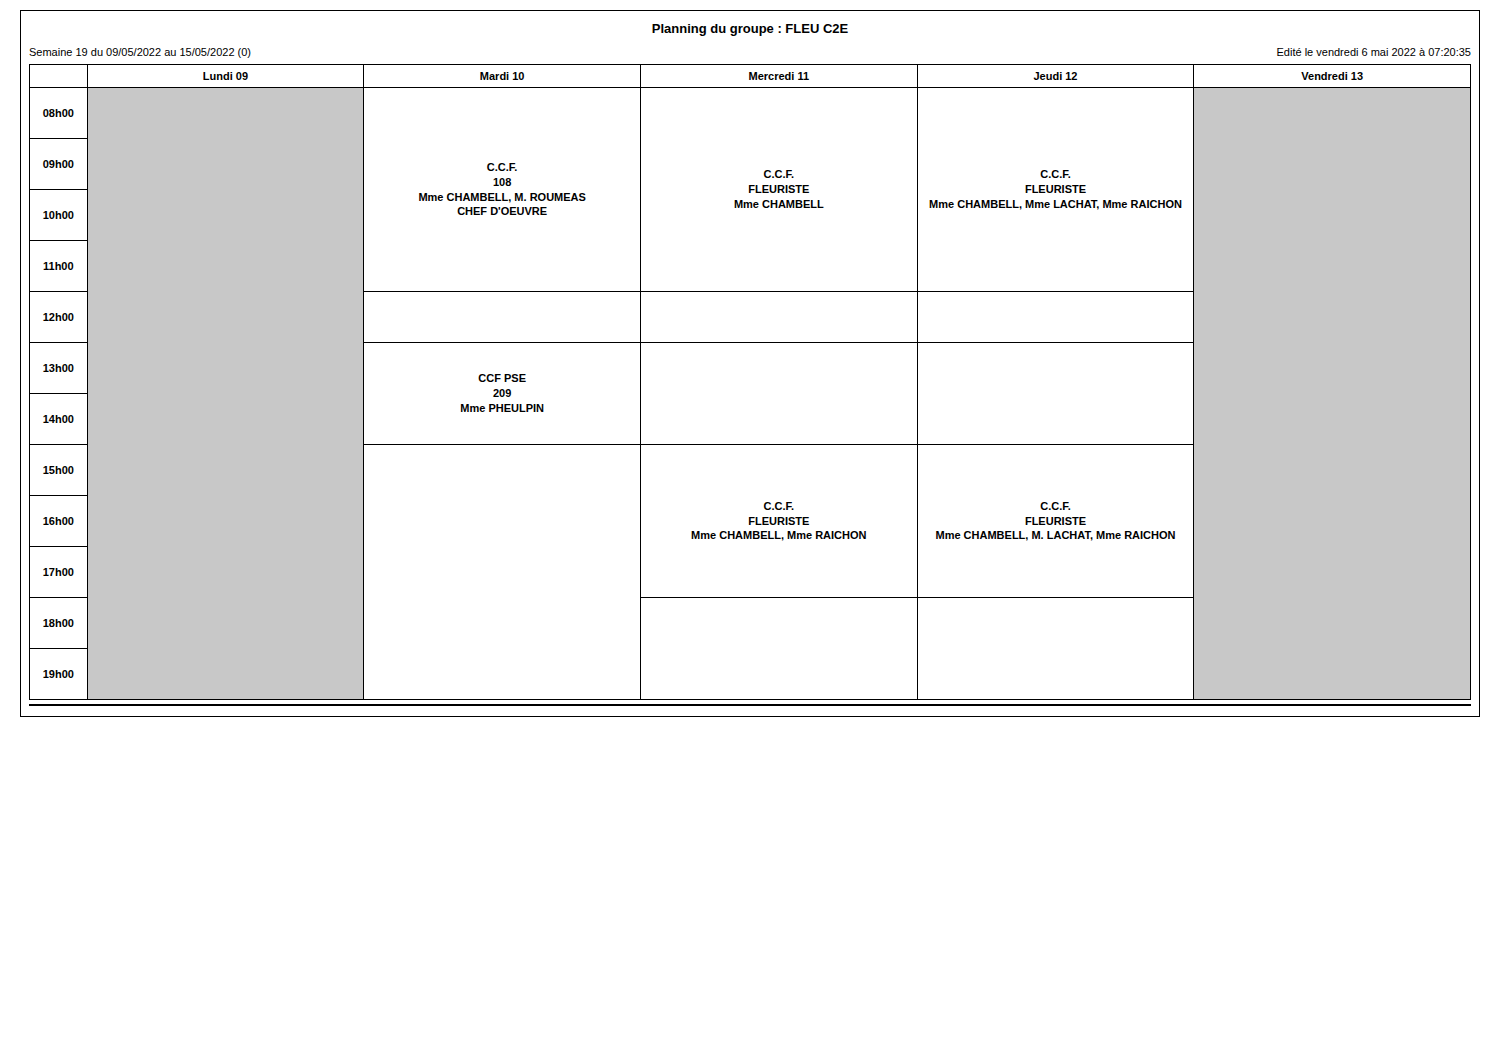Planning du groupe : FLEU C2E
Semaine 19 du 09/05/2022 au 15/05/2022 (0) Edité le vendredi 6 mai 2022 à 07:20:35
| | Lundi 09 | Mardi 10 | Mercredi 11 | Jeudi 12 | Vendredi 13 |
| --- | --- | --- | --- | --- | --- |
| 08h00 | | C.C.F. 108 Mme CHAMBELL, M. ROUMEAS CHEF D'OEUVRE | C.C.F. FLEURISTE Mme CHAMBELL | C.C.F. FLEURISTE Mme CHAMBELL, Mme LACHAT, Mme RAICHON | |
| 09h00 |
| 10h00 |
| 11h00 |
| 12h00 | | | |
| 13h00 | CCF PSE 209 Mme PHEULPIN | | |
| 14h00 |
| 15h00 | | C.C.F. FLEURISTE Mme CHAMBELL, Mme RAICHON | C.C.F. FLEURISTE Mme CHAMBELL, M. LACHAT, Mme RAICHON |
| 16h00 |
| 17h00 |
| 18h00 | | |
| 19h00 |